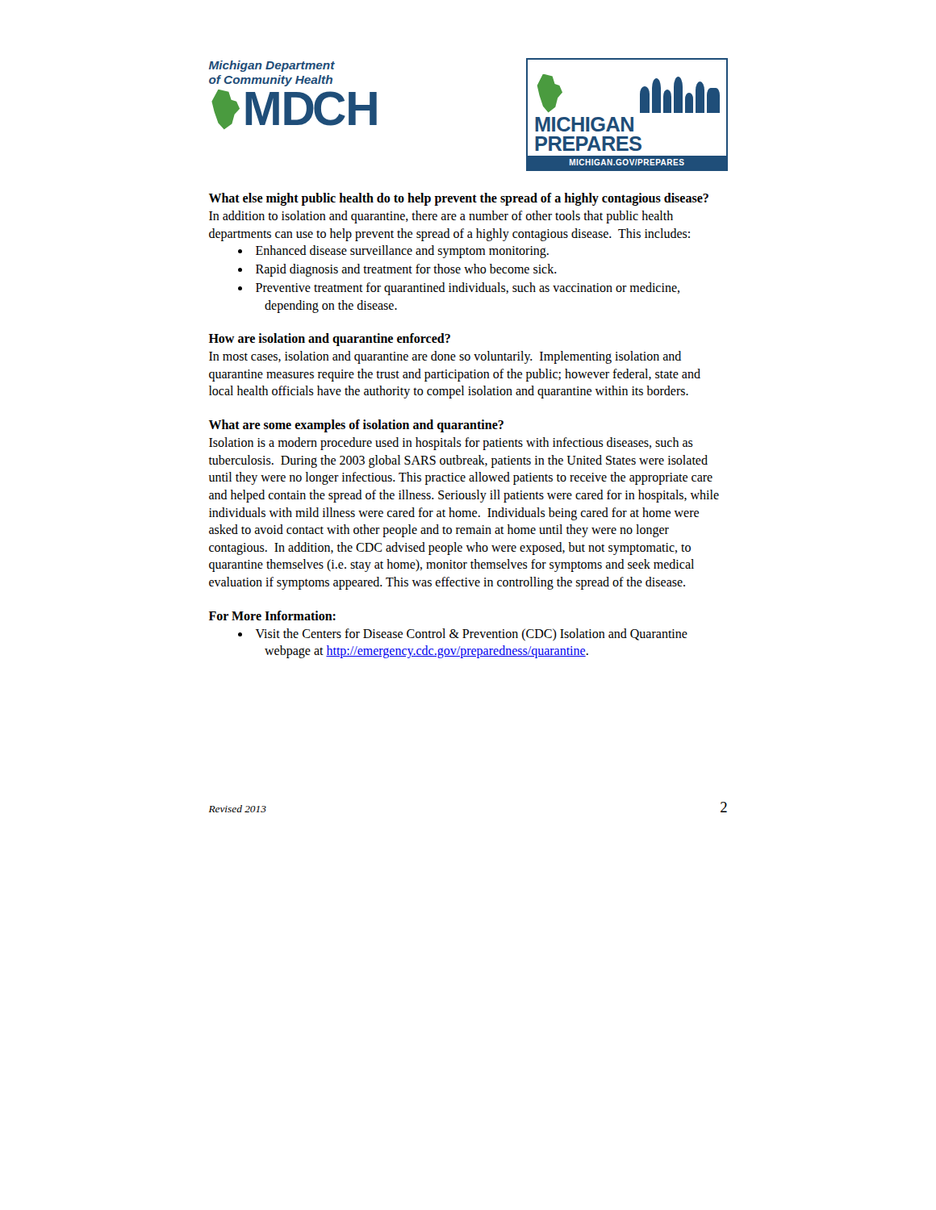Michigan Department
of Community Health
MDCH
MICHIGAN
PREPARES
MICHIGAN.GOV/PREPARES
What else might public health do to help prevent the spread of a highly contagious disease?
In addition to isolation and quarantine, there are a number of other tools that public health departments can use to help prevent the spread of a highly contagious disease. This includes:
Enhanced disease surveillance and symptom monitoring.
Rapid diagnosis and treatment for those who become sick.
Preventive treatment for quarantined individuals, such as vaccination or medicine,depending on the disease.
How are isolation and quarantine enforced?
In most cases, isolation and quarantine are done so voluntarily. Implementing isolation and quarantine measures require the trust and participation of the public; however federal, state and local health officials have the authority to compel isolation and quarantine within its borders.
What are some examples of isolation and quarantine?
Isolation is a modern procedure used in hospitals for patients with infectious diseases, such as tuberculosis. During the 2003 global SARS outbreak, patients in the United States were isolated until they were no longer infectious. This practice allowed patients to receive the appropriate care and helped contain the spread of the illness. Seriously ill patients were cared for in hospitals, while individuals with mild illness were cared for at home. Individuals being cared for at home were asked to avoid contact with other people and to remain at home until they were no longer contagious. In addition, the CDC advised people who were exposed, but not symptomatic, to quarantine themselves (i.e. stay at home), monitor themselves for symptoms and seek medical evaluation if symptoms appeared. This was effective in controlling the spread of the disease.
For More Information:
Visit the Centers for Disease Control & Prevention (CDC) Isolation and Quarantinewebpage at http://emergency.cdc.gov/preparedness/quarantine.
Revised 2013 2